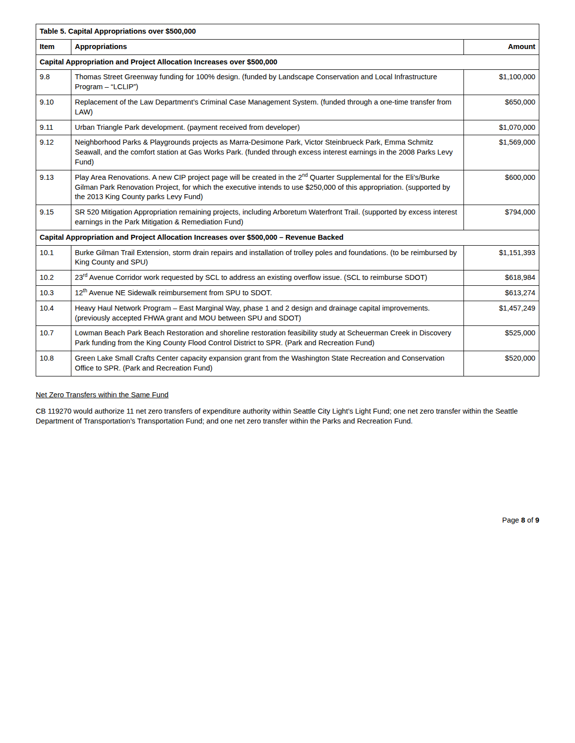| Table 5. Capital Appropriations over $500,000 |
| Item | Appropriations | Amount |
| Capital Appropriation and Project Allocation Increases over $500,000 |
| 9.8 | Thomas Street Greenway funding for 100% design. (funded by Landscape Conservation and Local Infrastructure Program – “LCLIP”) | $1,100,000 |
| 9.10 | Replacement of the Law Department’s Criminal Case Management System. (funded through a one-time transfer from LAW) | $650,000 |
| 9.11 | Urban Triangle Park development. (payment received from developer) | $1,070,000 |
| 9.12 | Neighborhood Parks & Playgrounds projects as Marra-Desimone Park, Victor Steinbrueck Park, Emma Schmitz Seawall, and the comfort station at Gas Works Park. (funded through excess interest earnings in the 2008 Parks Levy Fund) | $1,569,000 |
| 9.13 | Play Area Renovations. A new CIP project page will be created in the 2 nd Quarter Supplemental for the Eli’s/Burke Gilman Park Renovation Project, for which the executive intends to use $250,000 of this appropriation. (supported by the 2013 King County parks Levy Fund) | $600,000 |
| 9.15 | SR 520 Mitigation Appropriation remaining projects, including Arboretum Waterfront Trail. (supported by excess interest earnings in the Park Mitigation & Remediation Fund) | $794,000 |
| Capital Appropriation and Project Allocation Increases over $500,000 – Revenue Backed |
| 10.1 | Burke Gilman Trail Extension, storm drain repairs and installation of trolley poles and foundations. (to be reimbursed by King County and SPU) | $1,151,393 |
| 10.2 | 23 rd Avenue Corridor work requested by SCL to address an existing overflow issue. (SCL to reimburse SDOT) | $618,984 |
| 10.3 | 12 th Avenue NE Sidewalk reimbursement from SPU to SDOT. | $613,274 |
| 10.4 | Heavy Haul Network Program – East Marginal Way, phase 1 and 2 design and drainage capital improvements. (previously accepted FHWA grant and MOU between SPU and SDOT) | $1,457,249 |
| 10.7 | Lowman Beach Park Beach Restoration and shoreline restoration feasibility study at Scheuerman Creek in Discovery Park funding from the King County Flood Control District to SPR. (Park and Recreation Fund) | $525,000 |
| 10.8 | Green Lake Small Crafts Center capacity expansion grant from the Washington State Recreation and Conservation Office to SPR. (Park and Recreation Fund) | $520,000 |
Net Zero Transfers within the Same Fund
CB 119270 would authorize 11 net zero transfers of expenditure authority within Seattle City Light’s Light Fund; one net zero transfer within the Seattle Department of Transportation’s Transportation Fund; and one net zero transfer within the Parks and Recreation Fund.
Page 8 of 9